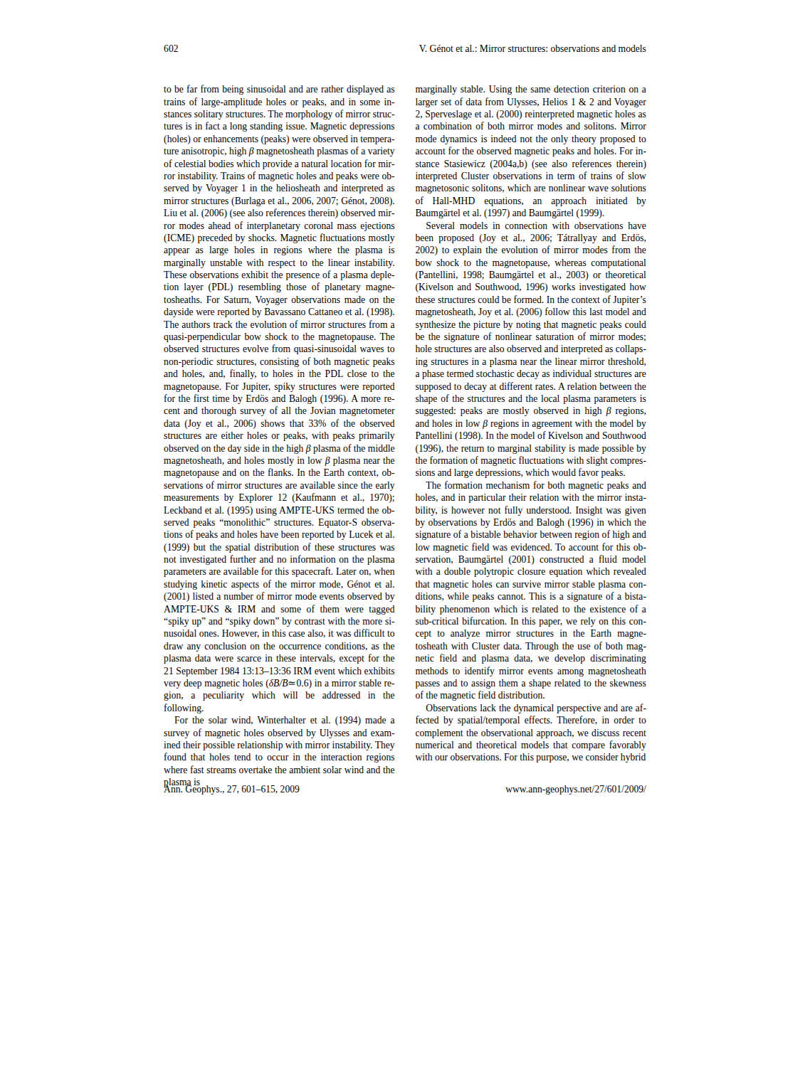602 V. Génot et al.: Mirror structures: observations and models
to be far from being sinusoidal and are rather displayed as trains of large-amplitude holes or peaks, and in some instances solitary structures. The morphology of mirror structures is in fact a long standing issue. Magnetic depressions (holes) or enhancements (peaks) were observed in temperature anisotropic, high β magnetosheath plasmas of a variety of celestial bodies which provide a natural location for mirror instability. Trains of magnetic holes and peaks were observed by Voyager 1 in the heliosheath and interpreted as mirror structures (Burlaga et al., 2006, 2007; Génot, 2008). Liu et al. (2006) (see also references therein) observed mirror modes ahead of interplanetary coronal mass ejections (ICME) preceded by shocks. Magnetic fluctuations mostly appear as large holes in regions where the plasma is marginally unstable with respect to the linear instability. These observations exhibit the presence of a plasma depletion layer (PDL) resembling those of planetary magnetosheaths. For Saturn, Voyager observations made on the dayside were reported by Bavassano Cattaneo et al. (1998). The authors track the evolution of mirror structures from a quasi-perpendicular bow shock to the magnetopause. The observed structures evolve from quasi-sinusoidal waves to non-periodic structures, consisting of both magnetic peaks and holes, and, finally, to holes in the PDL close to the magnetopause. For Jupiter, spiky structures were reported for the first time by Erdös and Balogh (1996). A more recent and thorough survey of all the Jovian magnetometer data (Joy et al., 2006) shows that 33% of the observed structures are either holes or peaks, with peaks primarily observed on the day side in the high β plasma of the middle magnetosheath, and holes mostly in low β plasma near the magnetopause and on the flanks. In the Earth context, observations of mirror structures are available since the early measurements by Explorer 12 (Kaufmann et al., 1970); Leckband et al. (1995) using AMPTE-UKS termed the observed peaks “monolithic” structures. Equator-S observations of peaks and holes have been reported by Lucek et al. (1999) but the spatial distribution of these structures was not investigated further and no information on the plasma parameters are available for this spacecraft. Later on, when studying kinetic aspects of the mirror mode, Génot et al. (2001) listed a number of mirror mode events observed by AMPTE-UKS & IRM and some of them were tagged “spiky up” and “spiky down” by contrast with the more sinusoidal ones. However, in this case also, it was difficult to draw any conclusion on the occurrence conditions, as the plasma data were scarce in these intervals, except for the 21 September 1984 13:13–13:36 IRM event which exhibits very deep magnetic holes (δB/B≃0.6) in a mirror stable region, a peculiarity which will be addressed in the following.
For the solar wind, Winterhalter et al. (1994) made a survey of magnetic holes observed by Ulysses and examined their possible relationship with mirror instability. They found that holes tend to occur in the interaction regions where fast streams overtake the ambient solar wind and the plasma is
marginally stable. Using the same detection criterion on a larger set of data from Ulysses, Helios 1 & 2 and Voyager 2, Sperveslage et al. (2000) reinterpreted magnetic holes as a combination of both mirror modes and solitons. Mirror mode dynamics is indeed not the only theory proposed to account for the observed magnetic peaks and holes. For instance Stasiewicz (2004a,b) (see also references therein) interpreted Cluster observations in term of trains of slow magnetosonic solitons, which are nonlinear wave solutions of Hall-MHD equations, an approach initiated by Baumgärtel et al. (1997) and Baumgärtel (1999).
Several models in connection with observations have been proposed (Joy et al., 2006; Tátrallyay and Erdös, 2002) to explain the evolution of mirror modes from the bow shock to the magnetopause, whereas computational (Pantellini, 1998; Baumgärtel et al., 2003) or theoretical (Kivelson and Southwood, 1996) works investigated how these structures could be formed. In the context of Jupiter’s magnetosheath, Joy et al. (2006) follow this last model and synthesize the picture by noting that magnetic peaks could be the signature of nonlinear saturation of mirror modes; hole structures are also observed and interpreted as collapsing structures in a plasma near the linear mirror threshold, a phase termed stochastic decay as individual structures are supposed to decay at different rates. A relation between the shape of the structures and the local plasma parameters is suggested: peaks are mostly observed in high β regions, and holes in low β regions in agreement with the model by Pantellini (1998). In the model of Kivelson and Southwood (1996), the return to marginal stability is made possible by the formation of magnetic fluctuations with slight compressions and large depressions, which would favor peaks.
The formation mechanism for both magnetic peaks and holes, and in particular their relation with the mirror instability, is however not fully understood. Insight was given by observations by Erdös and Balogh (1996) in which the signature of a bistable behavior between region of high and low magnetic field was evidenced. To account for this observation, Baumgärtel (2001) constructed a fluid model with a double polytropic closure equation which revealed that magnetic holes can survive mirror stable plasma conditions, while peaks cannot. This is a signature of a bistability phenomenon which is related to the existence of a sub-critical bifurcation. In this paper, we rely on this concept to analyze mirror structures in the Earth magnetosheath with Cluster data. Through the use of both magnetic field and plasma data, we develop discriminating methods to identify mirror events among magnetosheath passes and to assign them a shape related to the skewness of the magnetic field distribution.
Observations lack the dynamical perspective and are affected by spatial/temporal effects. Therefore, in order to complement the observational approach, we discuss recent numerical and theoretical models that compare favorably with our observations. For this purpose, we consider hybrid
Ann. Geophys., 27, 601–615, 2009 www.ann-geophys.net/27/601/2009/